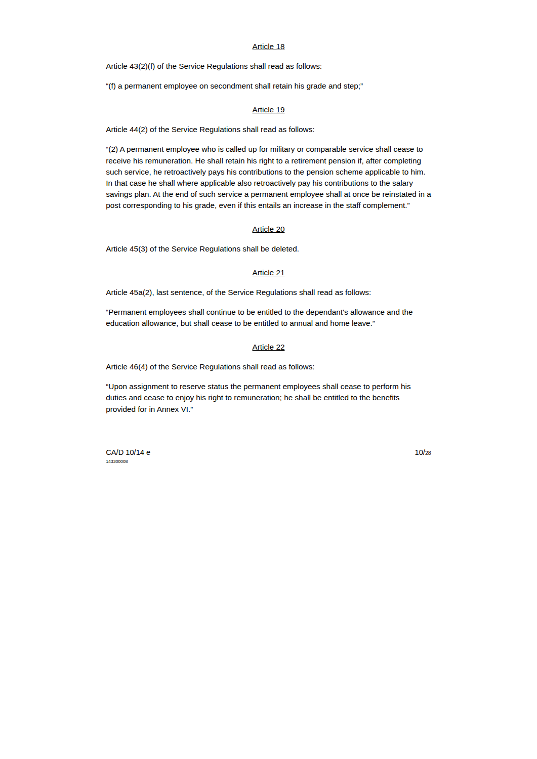Article 18
Article 43(2)(f) of the Service Regulations shall read as follows:
“(f) a permanent employee on secondment shall retain his grade and step;”
Article 19
Article 44(2) of the Service Regulations shall read as follows:
“(2) A permanent employee who is called up for military or comparable service shall cease to receive his remuneration. He shall retain his right to a retirement pension if, after completing such service, he retroactively pays his contributions to the pension scheme applicable to him. In that case he shall where applicable also retroactively pay his contributions to the salary savings plan. At the end of such service a permanent employee shall at once be reinstated in a post corresponding to his grade, even if this entails an increase in the staff complement.”
Article 20
Article 45(3) of the Service Regulations shall be deleted.
Article 21
Article 45a(2), last sentence, of the Service Regulations shall read as follows:
“Permanent employees shall continue to be entitled to the dependant's allowance and the education allowance, but shall cease to be entitled to annual and home leave.”
Article 22
Article 46(4) of the Service Regulations shall read as follows:
“Upon assignment to reserve status the permanent employees shall cease to perform his duties and cease to enjoy his right to remuneration; he shall be entitled to the benefits provided for in Annex VI.”
CA/D 10/14 e 143300008
10/28